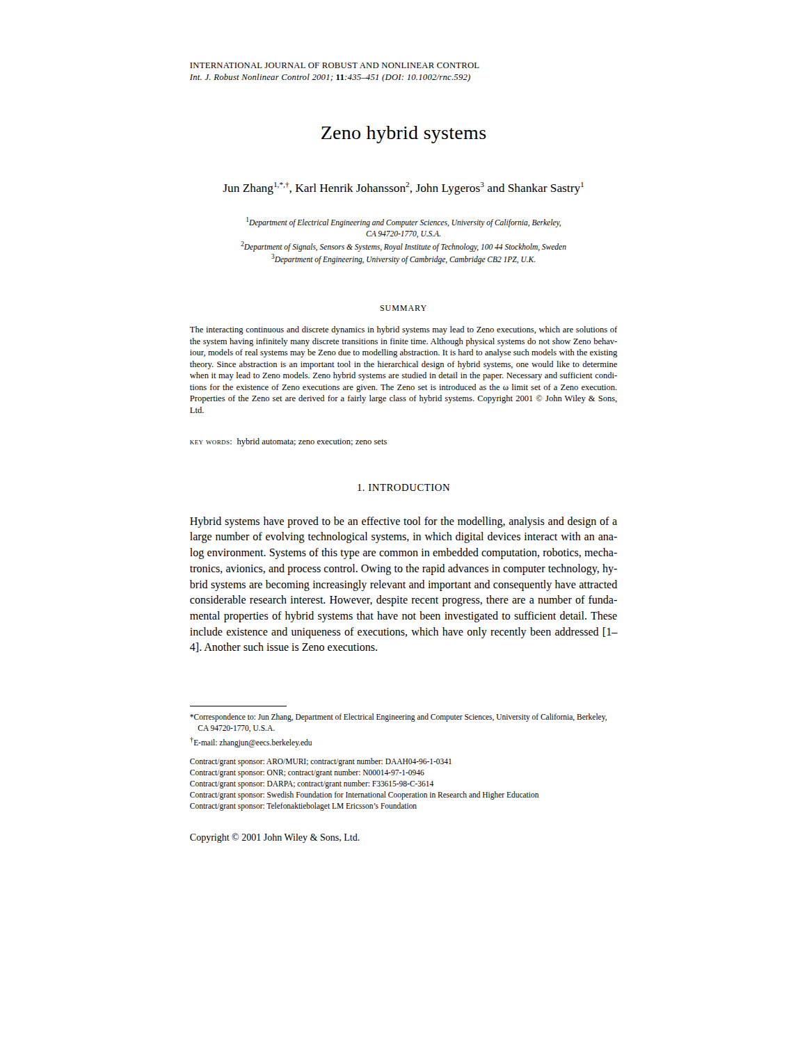INTERNATIONAL JOURNAL OF ROBUST AND NONLINEAR CONTROL
Int. J. Robust Nonlinear Control 2001; 11:435–451 (DOI: 10.1002/rnc.592)
Zeno hybrid systems
Jun Zhang1,*,†, Karl Henrik Johansson2, John Lygeros3 and Shankar Sastry1
1Department of Electrical Engineering and Computer Sciences, University of California, Berkeley,
CA 94720-1770, U.S.A.
2Department of Signals, Sensors & Systems, Royal Institute of Technology, 100 44 Stockholm, Sweden
3Department of Engineering, University of Cambridge, Cambridge CB2 1PZ, U.K.
SUMMARY
The interacting continuous and discrete dynamics in hybrid systems may lead to Zeno executions, which are solutions of the system having infinitely many discrete transitions in finite time. Although physical systems do not show Zeno behaviour, models of real systems may be Zeno due to modelling abstraction. It is hard to analyse such models with the existing theory. Since abstraction is an important tool in the hierarchical design of hybrid systems, one would like to determine when it may lead to Zeno models. Zeno hybrid systems are studied in detail in the paper. Necessary and sufficient conditions for the existence of Zeno executions are given. The Zeno set is introduced as the ω limit set of a Zeno execution. Properties of the Zeno set are derived for a fairly large class of hybrid systems. Copyright 2001 © John Wiley & Sons, Ltd.
key words: hybrid automata; zeno execution; zeno sets
1. INTRODUCTION
Hybrid systems have proved to be an effective tool for the modelling, analysis and design of a large number of evolving technological systems, in which digital devices interact with an analog environment. Systems of this type are common in embedded computation, robotics, mechatronics, avionics, and process control. Owing to the rapid advances in computer technology, hybrid systems are becoming increasingly relevant and important and consequently have attracted considerable research interest. However, despite recent progress, there are a number of fundamental properties of hybrid systems that have not been investigated to sufficient detail. These include existence and uniqueness of executions, which have only recently been addressed [1–4]. Another such issue is Zeno executions.
*Correspondence to: Jun Zhang, Department of Electrical Engineering and Computer Sciences, University of California, Berkeley, CA 94720-1770, U.S.A.
†E-mail: zhangjun@eecs.berkeley.edu
Contract/grant sponsor: ARO/MURI; contract/grant number: DAAH04-96-1-0341
Contract/grant sponsor: ONR; contract/grant number: N00014-97-1-0946
Contract/grant sponsor: DARPA; contract/grant number: F33615-98-C-3614
Contract/grant sponsor: Swedish Foundation for International Cooperation in Research and Higher Education
Contract/grant sponsor: Telefonaktiebolaget LM Ericsson’s Foundation
Copyright © 2001 John Wiley & Sons, Ltd.